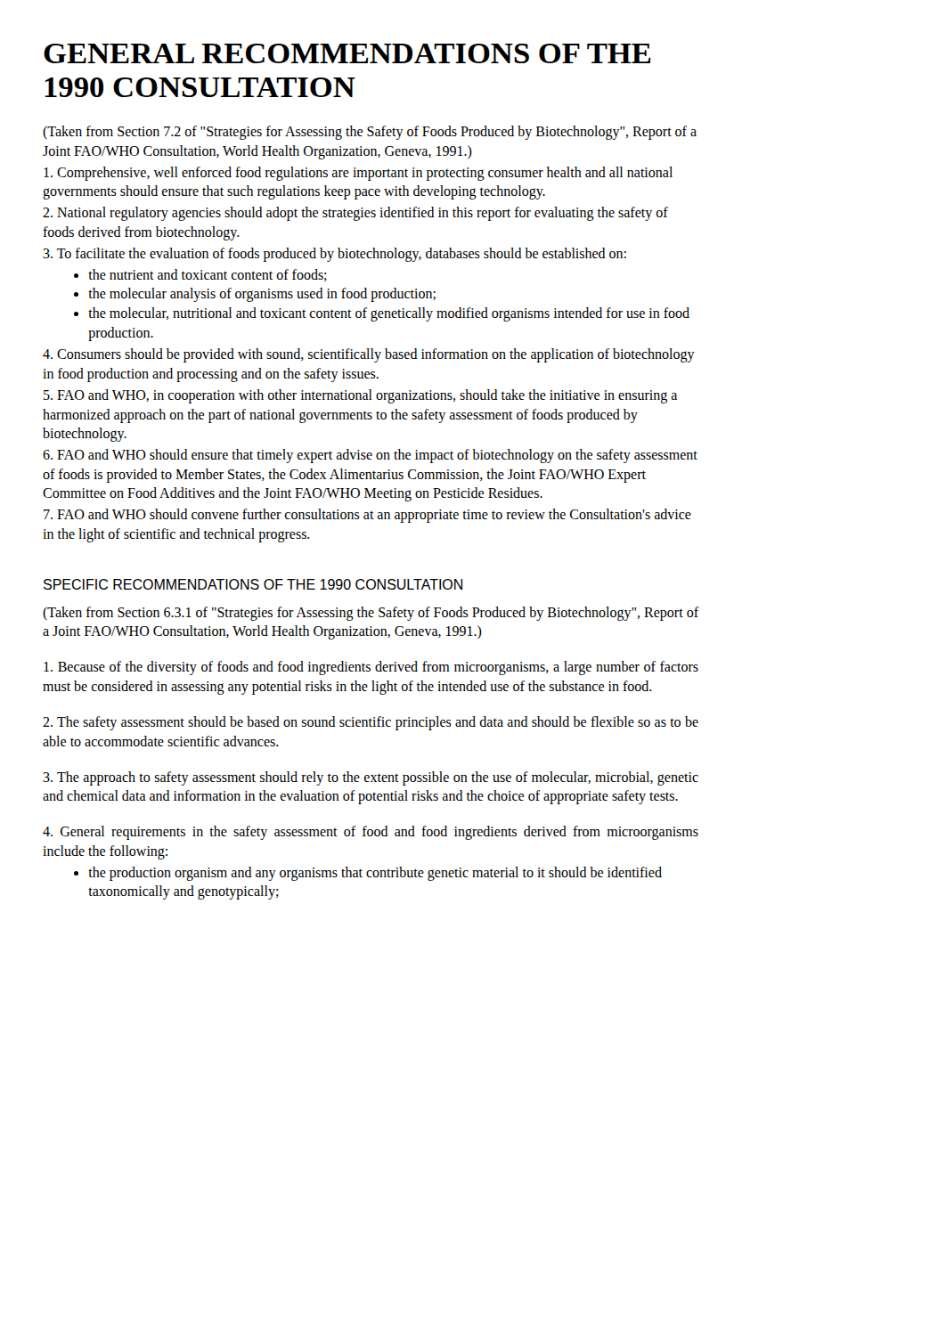GENERAL RECOMMENDATIONS OF THE 1990 CONSULTATION
(Taken from Section 7.2 of "Strategies for Assessing the Safety of Foods Produced by Biotechnology", Report of a Joint FAO/WHO Consultation, World Health Organization, Geneva, 1991.)
1. Comprehensive, well enforced food regulations are important in protecting consumer health and all national governments should ensure that such regulations keep pace with developing technology.
2. National regulatory agencies should adopt the strategies identified in this report for evaluating the safety of foods derived from biotechnology.
3. To facilitate the evaluation of foods produced by biotechnology, databases should be established on:
the nutrient and toxicant content of foods;
the molecular analysis of organisms used in food production;
the molecular, nutritional and toxicant content of genetically modified organisms intended for use in food production.
4. Consumers should be provided with sound, scientifically based information on the application of biotechnology in food production and processing and on the safety issues.
5. FAO and WHO, in cooperation with other international organizations, should take the initiative in ensuring a harmonized approach on the part of national governments to the safety assessment of foods produced by biotechnology.
6. FAO and WHO should ensure that timely expert advise on the impact of biotechnology on the safety assessment of foods is provided to Member States, the Codex Alimentarius Commission, the Joint FAO/WHO Expert Committee on Food Additives and the Joint FAO/WHO Meeting on Pesticide Residues.
7. FAO and WHO should convene further consultations at an appropriate time to review the Consultation's advice in the light of scientific and technical progress.
SPECIFIC RECOMMENDATIONS OF THE 1990 CONSULTATION
(Taken from Section 6.3.1 of "Strategies for Assessing the Safety of Foods Produced by Biotechnology", Report of a Joint FAO/WHO Consultation, World Health Organization, Geneva, 1991.)
1. Because of the diversity of foods and food ingredients derived from microorganisms, a large number of factors must be considered in assessing any potential risks in the light of the intended use of the substance in food.
2. The safety assessment should be based on sound scientific principles and data and should be flexible so as to be able to accommodate scientific advances.
3. The approach to safety assessment should rely to the extent possible on the use of molecular, microbial, genetic and chemical data and information in the evaluation of potential risks and the choice of appropriate safety tests.
4. General requirements in the safety assessment of food and food ingredients derived from microorganisms include the following:
the production organism and any organisms that contribute genetic material to it should be identified taxonomically and genotypically;